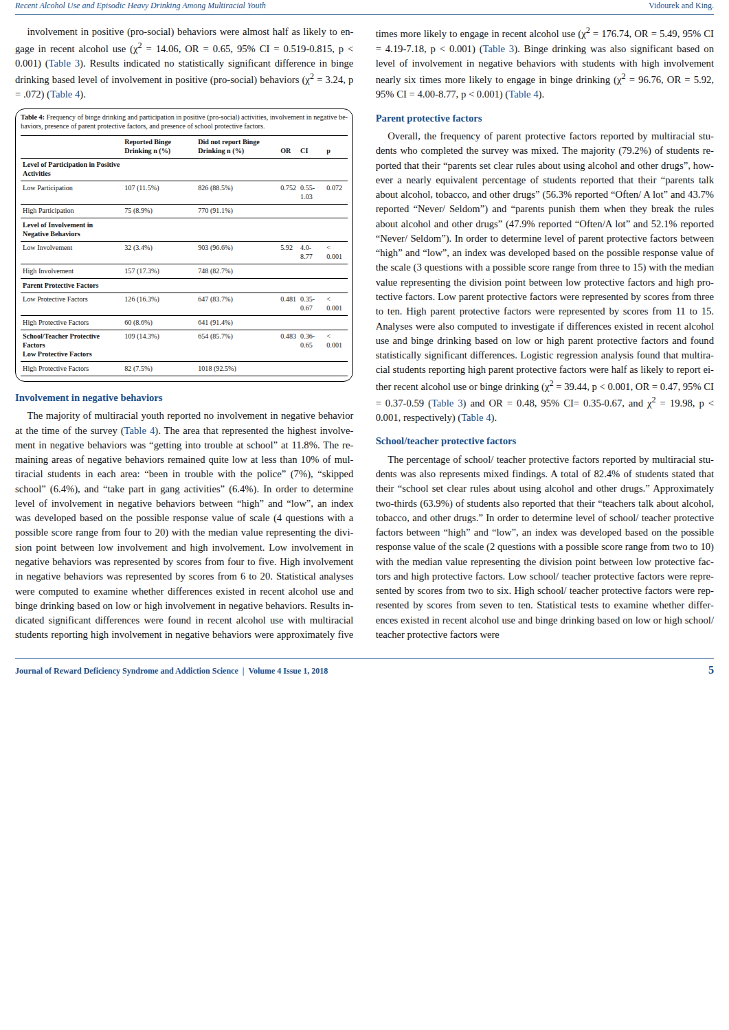Recent Alcohol Use and Episodic Heavy Drinking Among Multiracial Youth Vidourek and King.
involvement in positive (pro-social) behaviors were almost half as likely to engage in recent alcohol use (χ2 = 14.06, OR = 0.65, 95% CI = 0.519-0.815, p < 0.001) (Table 3). Results indicated no statistically significant difference in binge drinking based level of involvement in positive (pro-social) behaviors (χ2 = 3.24, p = .072) (Table 4).
Table 4: Frequency of binge drinking and participation in positive (pro-social) activities, involvement in negative behaviors, presence of parent protective factors, and presence of school protective factors.
| | Reported Binge Drinking n (%) | Did not report Binge Drinking n (%) | OR | CI | p |
| --- | --- | --- | --- | --- | --- |
| Level of Participation in Positive Activities | | | | | |
| Low Participation | 107 (11.5%) | 826 (88.5%) | 0.752 | 0.55-1.03 | 0.072 |
| High Participation | 75 (8.9%) | 770 (91.1%) | | | |
| Level of Involvement in Negative Behaviors | | | | | |
| Low Involvement | 32 (3.4%) | 903 (96.6%) | 5.92 | 4.0-8.77 | < 0.001 |
| High Involvement | 157 (17.3%) | 748 (82.7%) | | | |
| Parent Protective Factors | | | | | |
| Low Protective Factors | 126 (16.3%) | 647 (83.7%) | 0.481 | 0.35-0.67 | < 0.001 |
| High Protective Factors | 60 (8.6%) | 641 (91.4%) | | | |
| School/Teacher Protective Factors Low Protective Factors | 109 (14.3%) | 654 (85.7%) | 0.483 | 0.36-0.65 | < 0.001 |
| High Protective Factors | 82 (7.5%) | 1018 (92.5%) | | | |
Involvement in negative behaviors
The majority of multiracial youth reported no involvement in negative behavior at the time of the survey (Table 4). The area that represented the highest involvement in negative behaviors was “getting into trouble at school” at 11.8%. The remaining areas of negative behaviors remained quite low at less than 10% of multiracial students in each area: “been in trouble with the police” (7%), “skipped school” (6.4%), and “take part in gang activities” (6.4%). In order to determine level of involvement in negative behaviors between “high” and “low”, an index was developed based on the possible response value of scale (4 questions with a possible score range from four to 20) with the median value representing the division point between low involvement and high involvement. Low involvement in negative behaviors was represented by scores from four to five. High involvement in negative behaviors was represented by scores from 6 to 20. Statistical analyses were computed to examine whether differences existed in recent alcohol use and binge drinking based on low or high involvement in negative behaviors. Results indicated significant differences were found in recent alcohol use with multiracial students reporting high involvement in negative behaviors were approximately five times more likely to engage in recent alcohol use (χ2 = 176.74, OR = 5.49, 95% CI = 4.19-7.18, p < 0.001) (Table 3). Binge drinking was also significant based on level of involvement in negative behaviors with students with high involvement nearly six times more likely to engage in binge drinking (χ2 = 96.76, OR = 5.92, 95% CI = 4.00-8.77, p < 0.001) (Table 4).
Parent protective factors
Overall, the frequency of parent protective factors reported by multiracial students who completed the survey was mixed. The majority (79.2%) of students reported that their “parents set clear rules about using alcohol and other drugs”, however a nearly equivalent percentage of students reported that their “parents talk about alcohol, tobacco, and other drugs” (56.3% reported “Often/ A lot” and 43.7% reported “Never/ Seldom”) and “parents punish them when they break the rules about alcohol and other drugs” (47.9% reported “Often/A lot” and 52.1% reported “Never/ Seldom”). In order to determine level of parent protective factors between “high” and “low”, an index was developed based on the possible response value of the scale (3 questions with a possible score range from three to 15) with the median value representing the division point between low protective factors and high protective factors. Low parent protective factors were represented by scores from three to ten. High parent protective factors were represented by scores from 11 to 15. Analyses were also computed to investigate if differences existed in recent alcohol use and binge drinking based on low or high parent protective factors and found statistically significant differences. Logistic regression analysis found that multiracial students reporting high parent protective factors were half as likely to report either recent alcohol use or binge drinking (χ2 = 39.44, p < 0.001, OR = 0.47, 95% CI = 0.37-0.59 (Table 3) and OR = 0.48, 95% CI= 0.35-0.67, and χ2 = 19.98, p < 0.001, respectively) (Table 4).
School/teacher protective factors
The percentage of school/ teacher protective factors reported by multiracial students was also represents mixed findings. A total of 82.4% of students stated that their “school set clear rules about using alcohol and other drugs.” Approximately two-thirds (63.9%) of students also reported that their “teachers talk about alcohol, tobacco, and other drugs.” In order to determine level of school/ teacher protective factors between “high” and “low”, an index was developed based on the possible response value of the scale (2 questions with a possible score range from two to 10) with the median value representing the division point between low protective factors and high protective factors. Low school/ teacher protective factors were represented by scores from two to six. High school/ teacher protective factors were represented by scores from seven to ten. Statistical tests to examine whether differences existed in recent alcohol use and binge drinking based on low or high school/ teacher protective factors were
Journal of Reward Deficiency Syndrome and Addiction Science | Volume 4 Issue 1, 2018 5